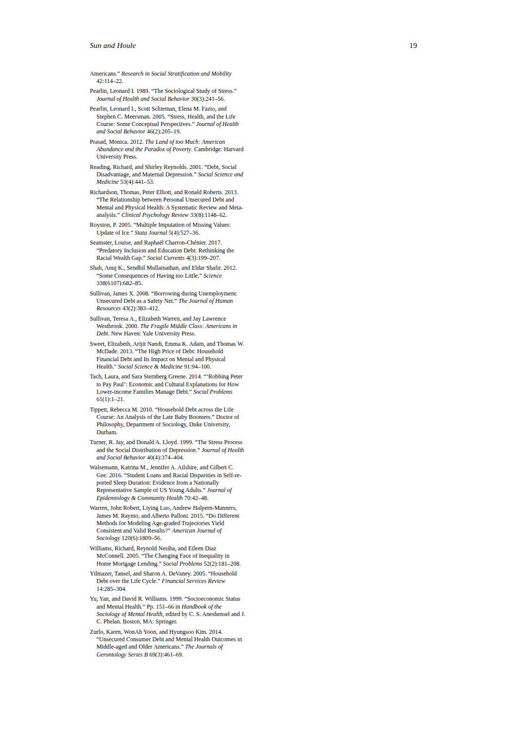Sun and Houle 19
Americans.” Research in Social Stratification and Mobility 42:114–22.
Pearlin, Leonard I. 1989. “The Sociological Study of Stress.” Journal of Health and Social Behavior 30(3):241–56.
Pearlin, Leonard I., Scott Schieman, Elena M. Fazio, and Stephen C. Meersman. 2005. “Stress, Health, and the Life Course: Some Conceptual Perspectives.” Journal of Health and Social Behavior 46(2):205–19.
Prasad, Monica. 2012. The Land of too Much: American Abundance and the Paradox of Poverty. Cambridge: Harvard University Press.
Reading, Richard, and Shirley Reynolds. 2001. “Debt, Social Disadvantage, and Maternal Depression.” Social Science and Medicine 53(4):441–53.
Richardson, Thomas, Peter Elliott, and Ronald Roberts. 2013. “The Relationship between Personal Unsecured Debt and Mental and Physical Health: A Systematic Review and Meta-analysis.” Clinical Psychology Review 33(8):1148–62.
Royston, P. 2005. “Multiple Imputation of Missing Values: Update of Ice.” Stata Journal 5(4):527–36.
Seamster, Louise, and Raphaël Charron-Chénier. 2017. “Predatory Inclusion and Education Debt: Rethinking the Racial Wealth Gap.” Social Currents 4(3):199–207.
Shah, Anuj K., Sendhil Mullainathan, and Eldar Shafir. 2012. “Some Consequences of Having too Little.” Science 338(6107):682–85.
Sullivan, James X. 2008. “Borrowing during Unemployment: Unsecured Debt as a Safety Net.” The Journal of Human Resources 43(2):383–412.
Sullivan, Teresa A., Elizabeth Warren, and Jay Lawrence Westbrook. 2000. The Fragile Middle Class: Americans in Debt. New Haven: Yale University Press.
Sweet, Elizabeth, Arijit Nandi, Emma K. Adam, and Thomas W. McDade. 2013. “The High Price of Debt: Household Financial Debt and Its Impact on Mental and Physical Health." Social Science & Medicine 91:94–100.
Tach, Laura, and Sara Sternberg Greene. 2014. “‘Robbing Peter to Pay Paul’: Economic and Cultural Explanations for How Lower-income Families Manage Debt.” Social Problems 61(1):1–21.
Tippett, Rebecca M. 2010. “Household Debt across the Life Course: An Analysis of the Late Baby Boomers.” Doctor of Philosophy, Department of Sociology, Duke University, Durham.
Turner, R. Jay, and Donald A. Lloyd. 1999. “The Stress Process and the Social Distribution of Depression.” Journal of Health and Social Behavior 40(4):374–404.
Walsemann, Katrina M., Jennifer A. Ailshire, and Gilbert C. Gee. 2016. “Student Loans and Racial Disparities in Self-reported Sleep Duration: Evidence from a Nationally Representative Sample of US Young Adults.” Journal of Epidemiology & Community Health 70:42–48.
Warren, John Robert, Liying Luo, Andrew Halpern-Manners, James M. Raymo, and Alberto Palloni. 2015. “Do Different Methods for Modeling Age-graded Trajectories Yield Consistent and Valid Results?” American Journal of Sociology 120(6):1809–56.
Williams, Richard, Reynold Nesiba, and Eileen Diaz McConnell. 2005. “The Changing Face of Inequality in Home Mortgage Lending.” Social Problems 52(2):181–208.
Yilmazer, Tansel, and Sharon A. DeVaney. 2005. “Household Debt over the Life Cycle.” Financial Services Review 14:285–304.
Yu, Yan, and David R. Williams. 1999. “Socioeconomic Status and Mental Health.” Pp. 151–66 in Handbook of the Sociology of Mental Health, edited by C. S. Aneshensel and J. C. Phelan. Boston, MA: Springer.
Zurlo, Karen, WonAh Yoon, and Hyungsoo Kim. 2014. “Unsecured Consumer Debt and Mental Health Outcomes in Middle-aged and Older Americans.” The Journals of Gerontology Series B 69(3):461–69.